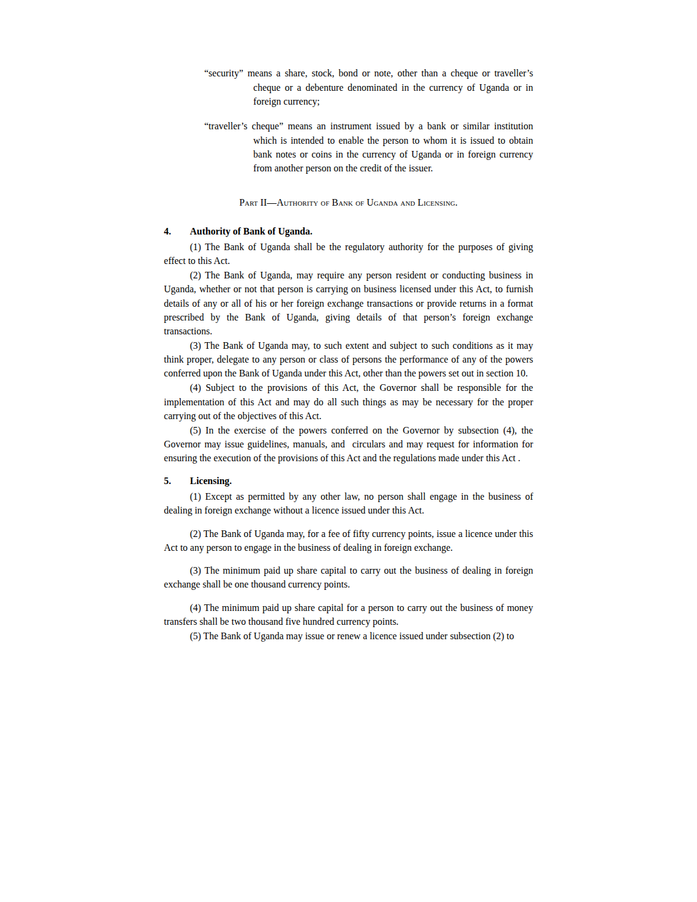“security” means a share, stock, bond or note, other than a cheque or traveller’s cheque or a debenture denominated in the currency of Uganda or in foreign currency;
“traveller’s cheque” means an instrument issued by a bank or similar institution which is intended to enable the person to whom it is issued to obtain bank notes or coins in the currency of Uganda or in foreign currency from another person on the credit of the issuer.
Part II—Authority of Bank of Uganda and Licensing.
4. Authority of Bank of Uganda.
(1) The Bank of Uganda shall be the regulatory authority for the purposes of giving effect to this Act.
(2) The Bank of Uganda, may require any person resident or conducting business in Uganda, whether or not that person is carrying on business licensed under this Act, to furnish details of any or all of his or her foreign exchange transactions or provide returns in a format prescribed by the Bank of Uganda, giving details of that person’s foreign exchange transactions.
(3) The Bank of Uganda may, to such extent and subject to such conditions as it may think proper, delegate to any person or class of persons the performance of any of the powers conferred upon the Bank of Uganda under this Act, other than the powers set out in section 10.
(4) Subject to the provisions of this Act, the Governor shall be responsible for the implementation of this Act and may do all such things as may be necessary for the proper carrying out of the objectives of this Act.
(5) In the exercise of the powers conferred on the Governor by subsection (4), the Governor may issue guidelines, manuals, and circulars and may request for information for ensuring the execution of the provisions of this Act and the regulations made under this Act .
5. Licensing.
(1) Except as permitted by any other law, no person shall engage in the business of dealing in foreign exchange without a licence issued under this Act.
(2) The Bank of Uganda may, for a fee of fifty currency points, issue a licence under this Act to any person to engage in the business of dealing in foreign exchange.
(3) The minimum paid up share capital to carry out the business of dealing in foreign exchange shall be one thousand currency points.
(4) The minimum paid up share capital for a person to carry out the business of money transfers shall be two thousand five hundred currency points.
(5) The Bank of Uganda may issue or renew a licence issued under subsection (2) to